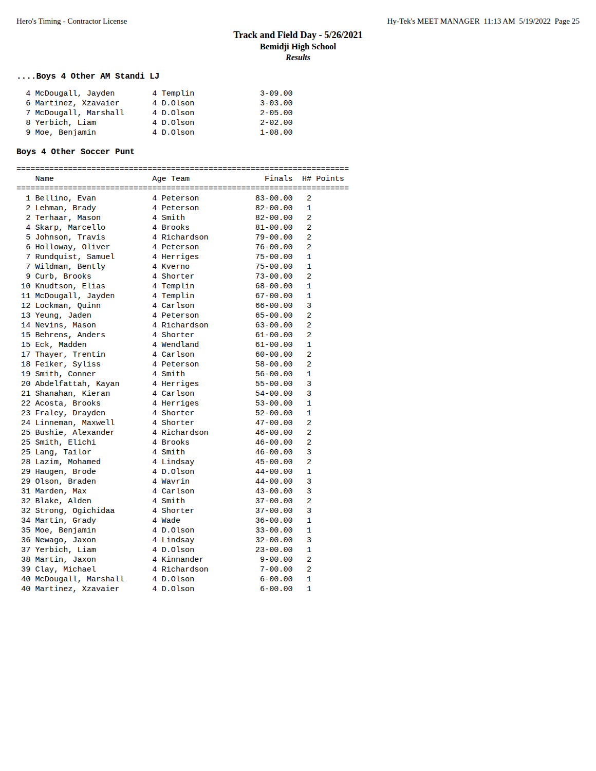Hero's Timing - Contractor License Hy-Tek's MEET MANAGER 11:13 AM 5/19/2022 Page 25
Track and Field Day - 5/26/2021
Bemidji High School
Results
....Boys 4 Other AM Standi LJ
  4 McDougall, Jayden        4 Templin              3-09.00
  6 Martinez, Xzavaier       4 D.Olson              3-03.00
  7 McDougall, Marshall      4 D.Olson              2-05.00
  8 Yerbich, Liam            4 D.Olson              2-02.00
  9 Moe, Benjamin            4 D.Olson              1-08.00
Boys 4 Other Soccer Punt
=======================================================================
    Name                     Age Team                Finals  H# Points
=======================================================================
  1 Bellino, Evan            4 Peterson            83-00.00   2
  2 Lehman, Brady            4 Peterson            82-00.00   1
  2 Terhaar, Mason           4 Smith               82-00.00   2
  4 Skarp, Marcello          4 Brooks              81-00.00   2
  5 Johnson, Travis          4 Richardson          79-00.00   2
  6 Holloway, Oliver         4 Peterson            76-00.00   2
  7 Rundquist, Samuel        4 Herriges            75-00.00   1
  7 Wildman, Bently          4 Kverno              75-00.00   1
  9 Curb, Brooks             4 Shorter             73-00.00   2
 10 Knudtson, Elias          4 Templin             68-00.00   1
 11 McDougall, Jayden        4 Templin             67-00.00   1
 12 Lockman, Quinn           4 Carlson             66-00.00   3
 13 Yeung, Jaden             4 Peterson            65-00.00   2
 14 Nevins, Mason            4 Richardson          63-00.00   2
 15 Behrens, Anders          4 Shorter             61-00.00   2
 15 Eck, Madden              4 Wendland            61-00.00   1
 17 Thayer, Trentin          4 Carlson             60-00.00   2
 18 Feiker, Syliss           4 Peterson            58-00.00   2
 19 Smith, Conner            4 Smith               56-00.00   1
 20 Abdelfattah, Kayan       4 Herriges            55-00.00   3
 21 Shanahan, Kieran         4 Carlson             54-00.00   3
 22 Acosta, Brooks           4 Herriges            53-00.00   1
 23 Fraley, Drayden          4 Shorter             52-00.00   1
 24 Linneman, Maxwell        4 Shorter             47-00.00   2
 25 Bushie, Alexander        4 Richardson          46-00.00   2
 25 Smith, Elichi            4 Brooks              46-00.00   2
 25 Lang, Tailor             4 Smith               46-00.00   3
 28 Lazim, Mohamed           4 Lindsay             45-00.00   2
 29 Haugen, Brode            4 D.Olson             44-00.00   1
 29 Olson, Braden            4 Wavrin              44-00.00   3
 31 Marden, Max              4 Carlson             43-00.00   3
 32 Blake, Alden             4 Smith               37-00.00   2
 32 Strong, Ogichidaa        4 Shorter             37-00.00   3
 34 Martin, Grady            4 Wade                36-00.00   1
 35 Moe, Benjamin            4 D.Olson             33-00.00   1
 36 Newago, Jaxon            4 Lindsay             32-00.00   3
 37 Yerbich, Liam            4 D.Olson             23-00.00   1
 38 Martin, Jaxon            4 Kinnander            9-00.00   2
 39 Clay, Michael            4 Richardson           7-00.00   2
 40 McDougall, Marshall      4 D.Olson              6-00.00   1
 40 Martinez, Xzavaier       4 D.Olson              6-00.00   1